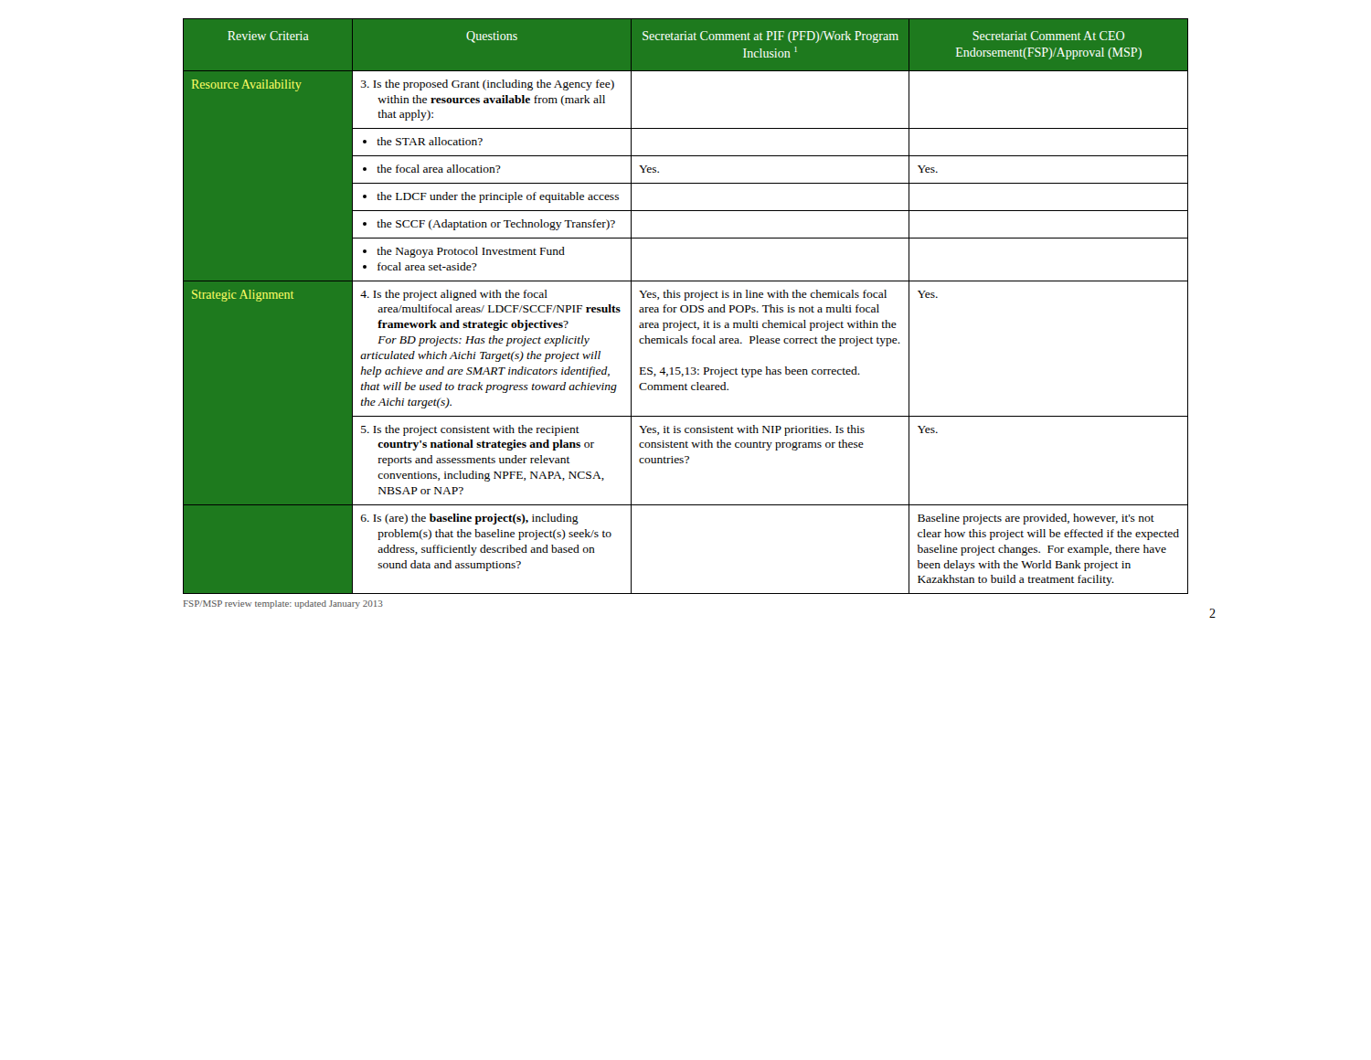| Review Criteria | Questions | Secretariat Comment at PIF (PFD)/Work Program Inclusion 1 | Secretariat Comment At CEO Endorsement(FSP)/Approval (MSP) |
| --- | --- | --- | --- |
| Resource Availability | 3. Is the proposed Grant (including the Agency fee) within the resources available from (mark all that apply): | | |
| the STAR allocation? | | |
| the focal area allocation? | Yes. | Yes. |
| the LDCF under the principle of equitable access | | |
| the SCCF (Adaptation or Technology Transfer)? | | |
| the Nagoya Protocol Investment Fund focal area set-aside? | | |
| Strategic Alignment | 4. Is the project aligned with the focal area/multifocal areas/ LDCF/SCCF/NPIF results framework and strategic objectives ? For BD projects: Has the project explicitly articulated which Aichi Target(s) the project will help achieve and are SMART indicators identified, that will be used to track progress toward achieving the Aichi target(s). | Yes, this project is in line with the chemicals focal area for ODS and POPs. This is not a multi focal area project, it is a multi chemical project within the chemicals focal area. Please correct the project type. ES, 4,15,13: Project type has been corrected. Comment cleared. | Yes. |
| 5. Is the project consistent with the recipient country's national strategies and plans or reports and assessments under relevant conventions, including NPFE, NAPA, NCSA, NBSAP or NAP? | Yes, it is consistent with NIP priorities. Is this consistent with the country programs or these countries? | Yes. |
| | 6. Is (are) the baseline project(s), including problem(s) that the baseline project(s) seek/s to address, sufficiently described and based on sound data and assumptions? | | Baseline projects are provided, however, it's not clear how this project will be effected if the expected baseline project changes. For example, there have been delays with the World Bank project in Kazakhstan to build a treatment facility. |
FSP/MSP review template: updated January 2013 2